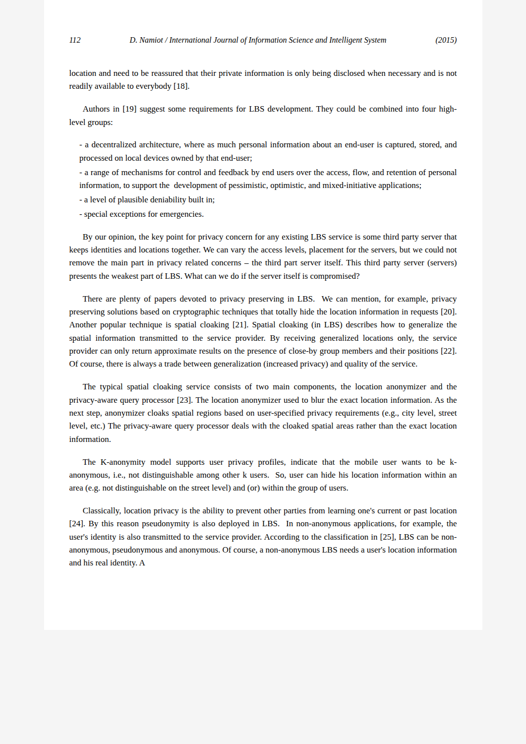112 D. Namiot / International Journal of Information Science and Intelligent System (2015)
location and need to be reassured that their private information is only being disclosed when necessary and is not readily available to everybody [18].
Authors in [19] suggest some requirements for LBS development. They could be combined into four high-level groups:
a decentralized architecture, where as much personal information about an end-user is captured, stored, and processed on local devices owned by that end-user;
a range of mechanisms for control and feedback by end users over the access, flow, and retention of personal information, to support the development of pessimistic, optimistic, and mixed-initiative applications;
a level of plausible deniability built in;
special exceptions for emergencies.
By our opinion, the key point for privacy concern for any existing LBS service is some third party server that keeps identities and locations together. We can vary the access levels, placement for the servers, but we could not remove the main part in privacy related concerns – the third part server itself. This third party server (servers) presents the weakest part of LBS. What can we do if the server itself is compromised?
There are plenty of papers devoted to privacy preserving in LBS. We can mention, for example, privacy preserving solutions based on cryptographic techniques that totally hide the location information in requests [20]. Another popular technique is spatial cloaking [21]. Spatial cloaking (in LBS) describes how to generalize the spatial information transmitted to the service provider. By receiving generalized locations only, the service provider can only return approximate results on the presence of close-by group members and their positions [22]. Of course, there is always a trade between generalization (increased privacy) and quality of the service.
The typical spatial cloaking service consists of two main components, the location anonymizer and the privacy-aware query processor [23]. The location anonymizer used to blur the exact location information. As the next step, anonymizer cloaks spatial regions based on user-specified privacy requirements (e.g., city level, street level, etc.) The privacy-aware query processor deals with the cloaked spatial areas rather than the exact location information.
The K-anonymity model supports user privacy profiles, indicate that the mobile user wants to be k-anonymous, i.e., not distinguishable among other k users. So, user can hide his location information within an area (e.g. not distinguishable on the street level) and (or) within the group of users.
Classically, location privacy is the ability to prevent other parties from learning one's current or past location [24]. By this reason pseudonymity is also deployed in LBS. In non-anonymous applications, for example, the user's identity is also transmitted to the service provider. According to the classification in [25], LBS can be non-anonymous, pseudonymous and anonymous. Of course, a non-anonymous LBS needs a user's location information and his real identity. A